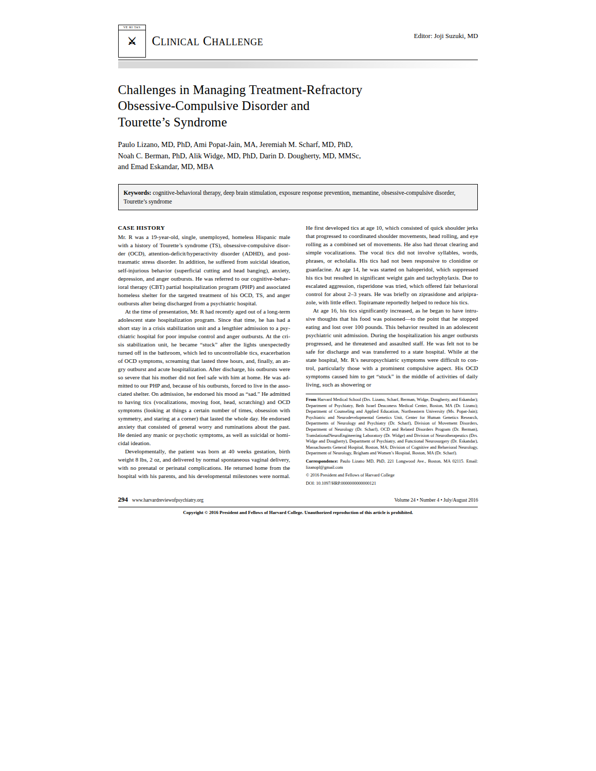VE·RI·TAS
⚔
Clinical Challenge
Editor: Joji Suzuki, MD
Challenges in Managing Treatment-Refractory
Obsessive-Compulsive Disorder and
Tourette’s Syndrome
Paulo Lizano, MD, PhD, Ami Popat-Jain, MA, Jeremiah M. Scharf, MD, PhD,
Noah C. Berman, PhD, Alik Widge, MD, PhD, Darin D. Dougherty, MD, MMSc,
and Emad Eskandar, MD, MBA
Keywords: cognitive-behavioral therapy, deep brain stimulation, exposure response prevention, memantine, obsessive-compulsive disorder, Tourette’s syndrome
Case History
Mr. R was a 19-year-old, single, unemployed, homeless Hispanic male with a history of Tourette’s syndrome (TS), obsessive-compulsive disorder (OCD), attention-deficit/hyperactivity disorder (ADHD), and posttraumatic stress disorder. In addition, he suffered from suicidal ideation, self-injurious behavior (superficial cutting and head banging), anxiety, depression, and anger outbursts. He was referred to our cognitive-behavioral therapy (CBT) partial hospitalization program (PHP) and associated homeless shelter for the targeted treatment of his OCD, TS, and anger outbursts after being discharged from a psychiatric hospital.
At the time of presentation, Mr. R had recently aged out of a long-term adolescent state hospitalization program. Since that time, he has had a short stay in a crisis stabilization unit and a lengthier admission to a psychiatric hospital for poor impulse control and anger outbursts. At the crisis stabilization unit, he became “stuck” after the lights unexpectedly turned off in the bathroom, which led to uncontrollable tics, exacerbation of OCD symptoms, screaming that lasted three hours, and, finally, an angry outburst and acute hospitalization. After discharge, his outbursts were so severe that his mother did not feel safe with him at home. He was admitted to our PHP and, because of his outbursts, forced to live in the associated shelter. On admission, he endorsed his mood as “sad.” He admitted to having tics (vocalizations, moving foot, head, scratching) and OCD symptoms (looking at things a certain number of times, obsession with symmetry, and staring at a corner) that lasted the whole day. He endorsed anxiety that consisted of general worry and ruminations about the past. He denied any manic or psychotic symptoms, as well as suicidal or homicidal ideation.
Developmentally, the patient was born at 40 weeks gestation, birth weight 8 lbs, 2 oz, and delivered by normal spontaneous vaginal delivery, with no prenatal or perinatal complications. He returned home from the hospital with his parents, and his developmental milestones were normal. He first developed tics at age 10, which consisted of quick shoulder jerks that progressed to coordinated shoulder movements, head rolling, and eye rolling as a combined set of movements. He also had throat clearing and simple vocalizations. The vocal tics did not involve syllables, words, phrases, or echolalia. His tics had not been responsive to clonidine or guanfacine. At age 14, he was started on haloperidol, which suppressed his tics but resulted in significant weight gain and tachyphylaxis. Due to escalated aggression, risperidone was tried, which offered fair behavioral control for about 2–3 years. He was briefly on ziprasidone and aripiprazole, with little effect. Topiramate reportedly helped to reduce his tics.
At age 16, his tics significantly increased, as he began to have intrusive thoughts that his food was poisoned—to the point that he stopped eating and lost over 100 pounds. This behavior resulted in an adolescent psychiatric unit admission. During the hospitalization his anger outbursts progressed, and he threatened and assaulted staff. He was felt not to be safe for discharge and was transferred to a state hospital. While at the state hospital, Mr. R’s neuropsychiatric symptoms were difficult to control, particularly those with a prominent compulsive aspect. His OCD symptoms caused him to get “stuck” in the middle of activities of daily living, such as showering or
From Harvard Medical School (Drs. Lizano, Scharf, Berman, Widge, Dougherty, and Eskandar); Department of Psychiatry, Beth Israel Deaconess Medical Center, Boston, MA (Dr. Lizano); Department of Counseling and Applied Education, Northeastern University (Ms. Popat-Jain); Psychiatric and Neurodevelopmental Genetics Unit, Center for Human Genetics Research, Departments of Neurology and Psychiatry (Dr. Scharf), Division of Movement Disorders, Department of Neurology (Dr. Scharf), OCD and Related Disorders Program (Dr. Berman), TranslationalNeuroEngineering Laboratory (Dr. Widge) and Division of Neurotherapeutics (Drs. Widge and Dougherty), Department of Psychiatry, and Functional Neurosurgery (Dr. Eskandar), Massachusetts General Hospital, Boston, MA; Division of Cognitive and Behavioral Neurology, Department of Neurology, Brigham and Women’s Hospital, Boston, MA (Dr. Scharf).
Correspondence: Paulo Lizano MD, PhD, 221 Longwood Ave., Boston, MA 02115. Email: lizanopl@gmail.com
© 2016 President and Fellows of Harvard College
DOI: 10.1097/HRP.0000000000000121
294 www.harvardreviewofpsychiatry.org
Volume 24 • Number 4 • July/August 2016
Copyright © 2016 President and Fellows of Harvard College. Unauthorized reproduction of this article is prohibited.